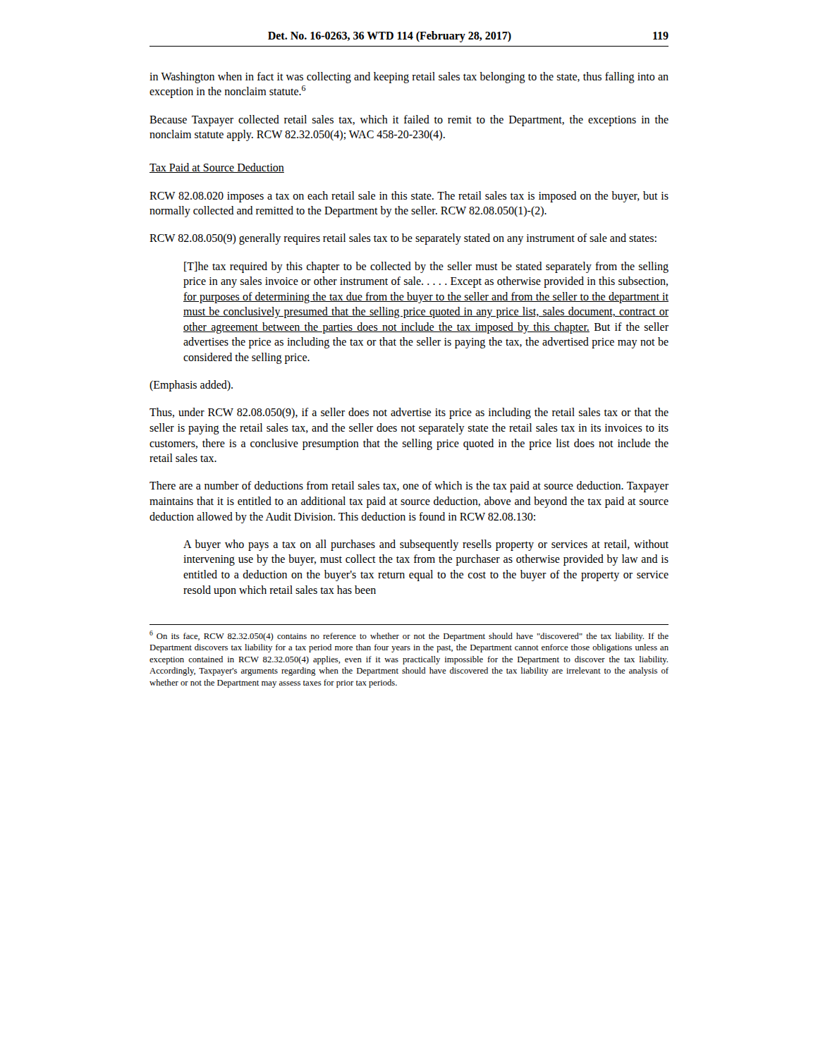Det. No. 16-0263, 36 WTD 114 (February 28, 2017) 119
in Washington when in fact it was collecting and keeping retail sales tax belonging to the state, thus falling into an exception in the nonclaim statute.6
Because Taxpayer collected retail sales tax, which it failed to remit to the Department, the exceptions in the nonclaim statute apply. RCW 82.32.050(4); WAC 458-20-230(4).
Tax Paid at Source Deduction
RCW 82.08.020 imposes a tax on each retail sale in this state. The retail sales tax is imposed on the buyer, but is normally collected and remitted to the Department by the seller. RCW 82.08.050(1)-(2).
RCW 82.08.050(9) generally requires retail sales tax to be separately stated on any instrument of sale and states:
[T]he tax required by this chapter to be collected by the seller must be stated separately from the selling price in any sales invoice or other instrument of sale. . . . . Except as otherwise provided in this subsection, for purposes of determining the tax due from the buyer to the seller and from the seller to the department it must be conclusively presumed that the selling price quoted in any price list, sales document, contract or other agreement between the parties does not include the tax imposed by this chapter. But if the seller advertises the price as including the tax or that the seller is paying the tax, the advertised price may not be considered the selling price.
(Emphasis added).
Thus, under RCW 82.08.050(9), if a seller does not advertise its price as including the retail sales tax or that the seller is paying the retail sales tax, and the seller does not separately state the retail sales tax in its invoices to its customers, there is a conclusive presumption that the selling price quoted in the price list does not include the retail sales tax.
There are a number of deductions from retail sales tax, one of which is the tax paid at source deduction. Taxpayer maintains that it is entitled to an additional tax paid at source deduction, above and beyond the tax paid at source deduction allowed by the Audit Division. This deduction is found in RCW 82.08.130:
A buyer who pays a tax on all purchases and subsequently resells property or services at retail, without intervening use by the buyer, must collect the tax from the purchaser as otherwise provided by law and is entitled to a deduction on the buyer's tax return equal to the cost to the buyer of the property or service resold upon which retail sales tax has been
6 On its face, RCW 82.32.050(4) contains no reference to whether or not the Department should have "discovered" the tax liability. If the Department discovers tax liability for a tax period more than four years in the past, the Department cannot enforce those obligations unless an exception contained in RCW 82.32.050(4) applies, even if it was practically impossible for the Department to discover the tax liability. Accordingly, Taxpayer's arguments regarding when the Department should have discovered the tax liability are irrelevant to the analysis of whether or not the Department may assess taxes for prior tax periods.